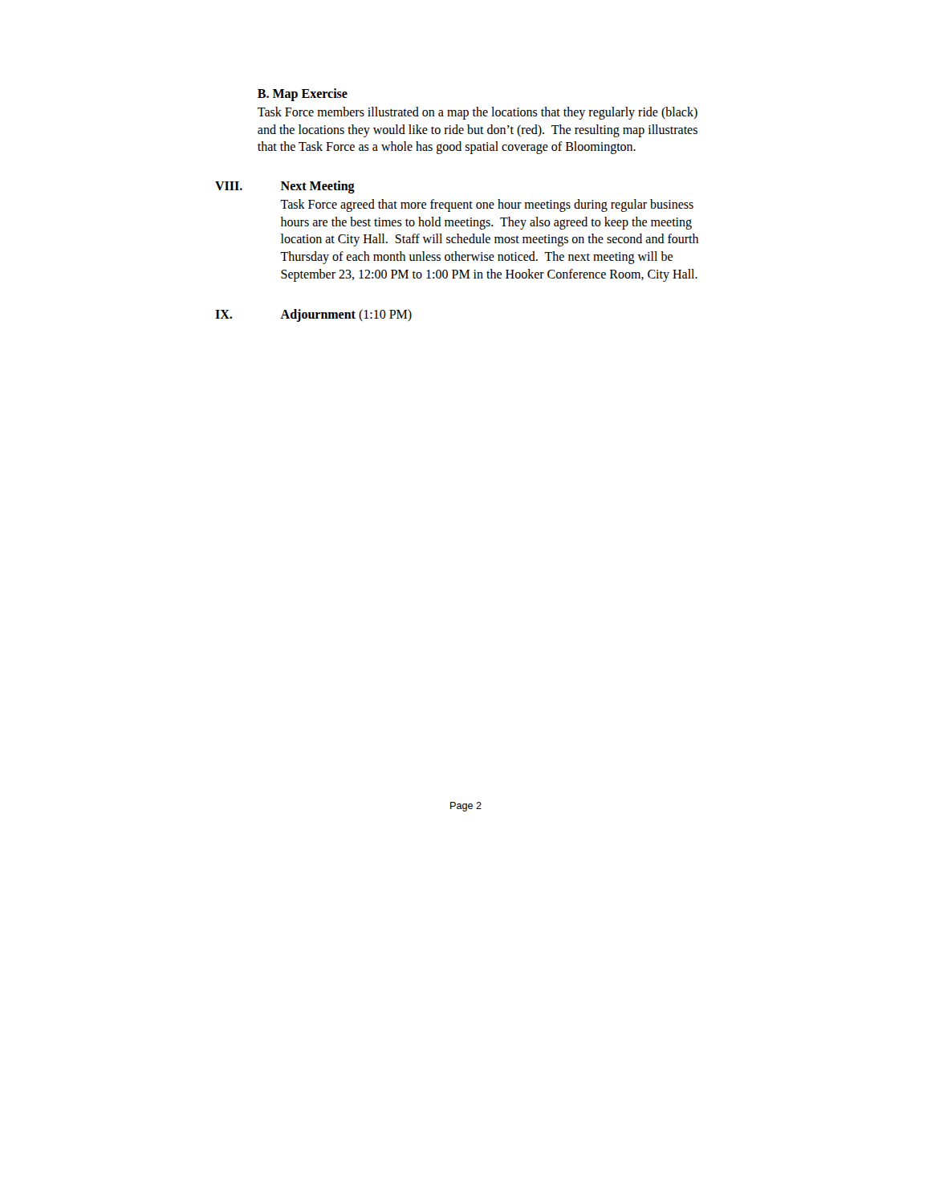B. Map Exercise
Task Force members illustrated on a map the locations that they regularly ride (black) and the locations they would like to ride but don’t (red). The resulting map illustrates that the Task Force as a whole has good spatial coverage of Bloomington.
VIII.
Next Meeting
Task Force agreed that more frequent one hour meetings during regular business hours are the best times to hold meetings. They also agreed to keep the meeting location at City Hall. Staff will schedule most meetings on the second and fourth Thursday of each month unless otherwise noticed. The next meeting will be September 23, 12:00 PM to 1:00 PM in the Hooker Conference Room, City Hall.
IX.
Adjournment (1:10 PM)
Page 2